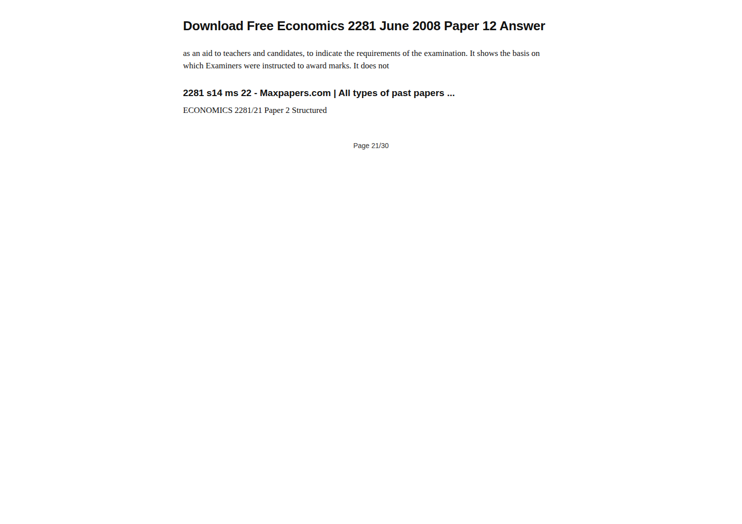Download Free Economics 2281 June 2008 Paper 12 Answer
as an aid to teachers and candidates, to indicate the requirements of the examination. It shows the basis on which Examiners were instructed to award marks. It does not
2281 s14 ms 22 - Maxpapers.com | All types of past papers ...
ECONOMICS 2281/21 Paper 2 Structured
Page 21/30